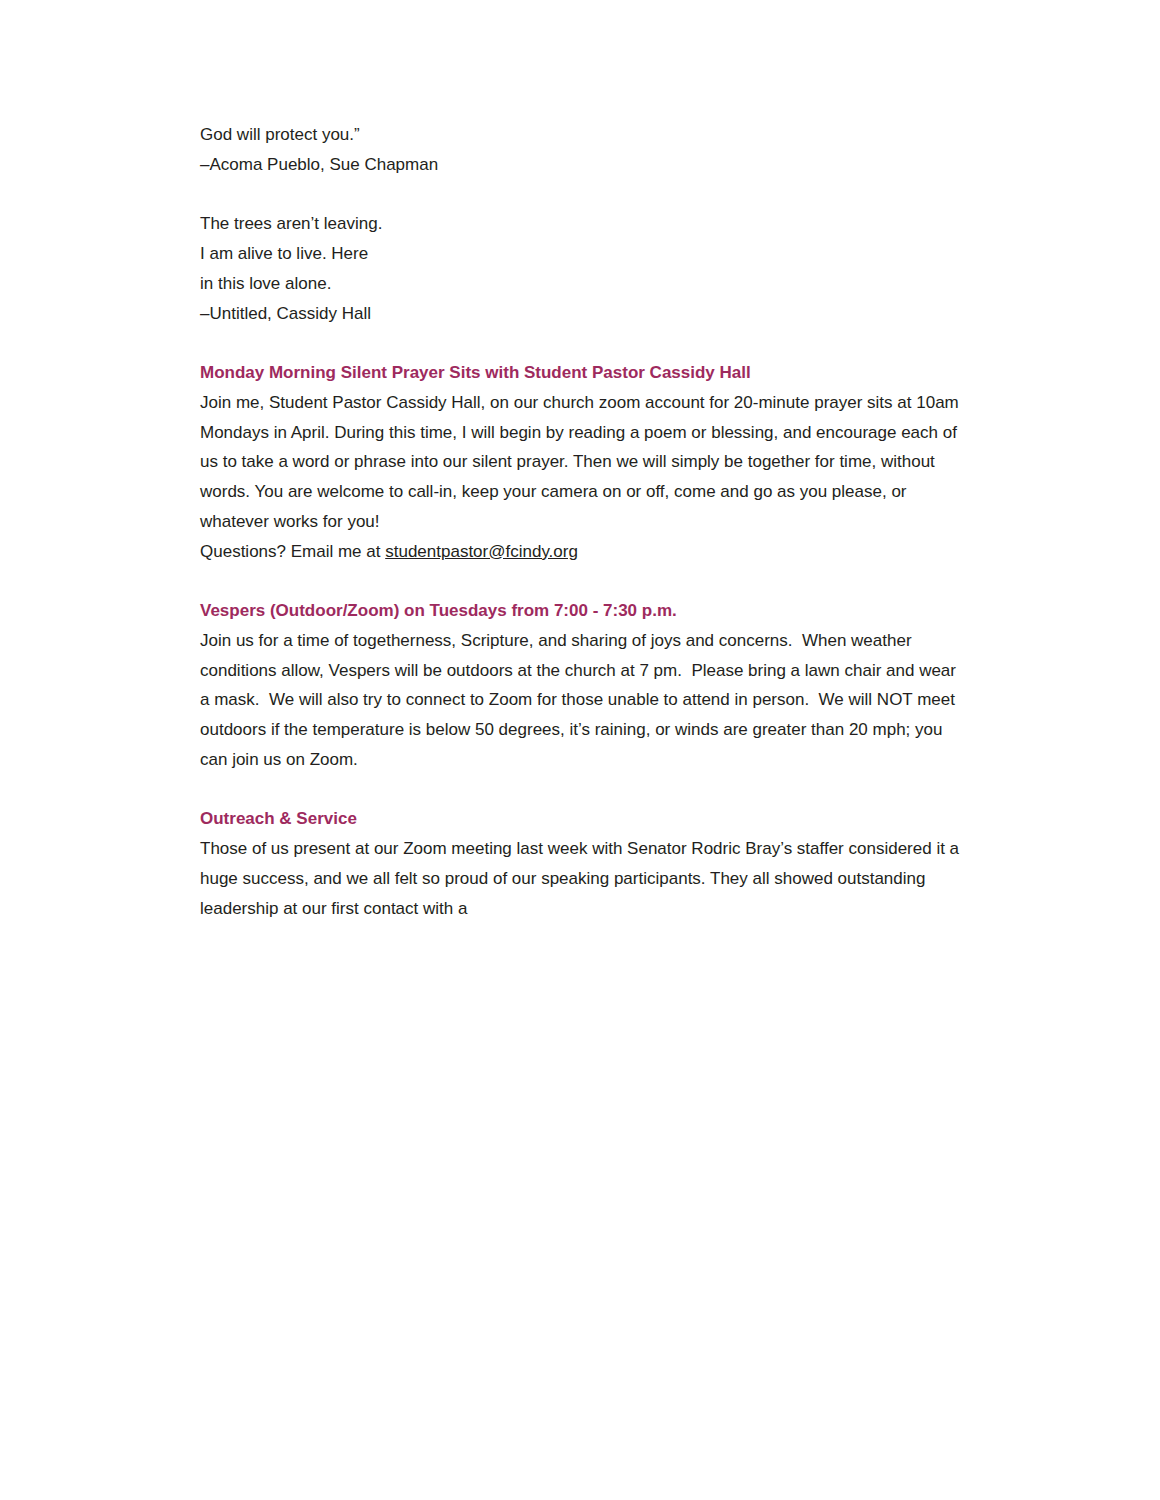God will protect you.”
–Acoma Pueblo, Sue Chapman
The trees aren’t leaving.
I am alive to live. Here
in this love alone.
–Untitled, Cassidy Hall
Monday Morning Silent Prayer Sits with Student Pastor Cassidy Hall
Join me, Student Pastor Cassidy Hall, on our church zoom account for 20-minute prayer sits at 10am Mondays in April. During this time, I will begin by reading a poem or blessing, and encourage each of us to take a word or phrase into our silent prayer. Then we will simply be together for time, without words. You are welcome to call-in, keep your camera on or off, come and go as you please, or whatever works for you!
Questions? Email me at studentpastor@fcindy.org
Vespers (Outdoor/Zoom) on Tuesdays from 7:00 - 7:30 p.m.
Join us for a time of togetherness, Scripture, and sharing of joys and concerns. When weather conditions allow, Vespers will be outdoors at the church at 7 pm. Please bring a lawn chair and wear a mask. We will also try to connect to Zoom for those unable to attend in person. We will NOT meet outdoors if the temperature is below 50 degrees, it’s raining, or winds are greater than 20 mph; you can join us on Zoom.
Outreach & Service
Those of us present at our Zoom meeting last week with Senator Rodric Bray’s staffer considered it a huge success, and we all felt so proud of our speaking participants. They all showed outstanding leadership at our first contact with a